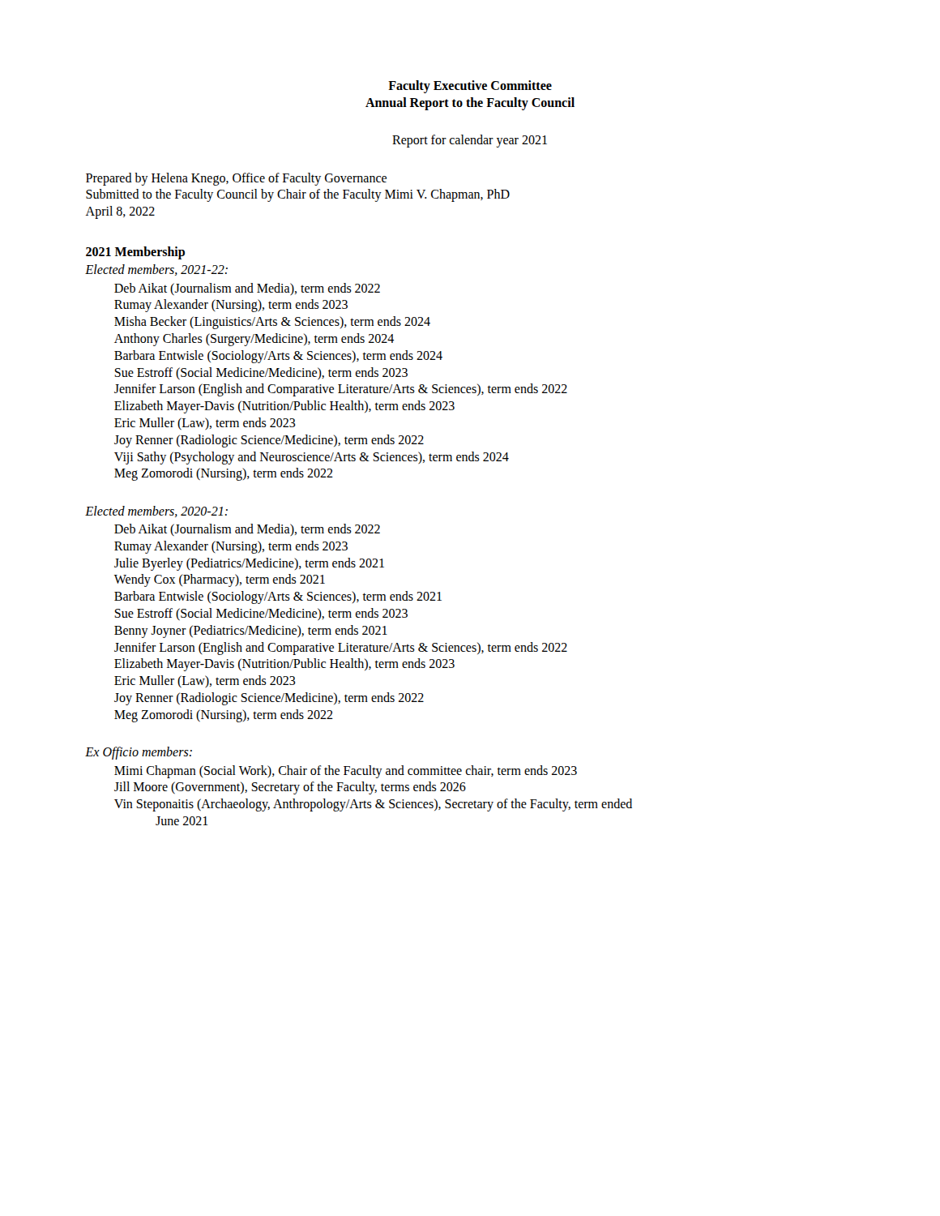Faculty Executive Committee
Annual Report to the Faculty Council
Report for calendar year 2021
Prepared by Helena Knego, Office of Faculty Governance
Submitted to the Faculty Council by Chair of the Faculty Mimi V. Chapman, PhD
April 8, 2022
2021 Membership
Elected members, 2021-22:
Deb Aikat (Journalism and Media), term ends 2022
Rumay Alexander (Nursing), term ends 2023
Misha Becker (Linguistics/Arts & Sciences), term ends 2024
Anthony Charles (Surgery/Medicine), term ends 2024
Barbara Entwisle (Sociology/Arts & Sciences), term ends 2024
Sue Estroff (Social Medicine/Medicine), term ends 2023
Jennifer Larson (English and Comparative Literature/Arts & Sciences), term ends 2022
Elizabeth Mayer-Davis (Nutrition/Public Health), term ends 2023
Eric Muller (Law), term ends 2023
Joy Renner (Radiologic Science/Medicine), term ends 2022
Viji Sathy (Psychology and Neuroscience/Arts & Sciences), term ends 2024
Meg Zomorodi (Nursing), term ends 2022
Elected members, 2020-21:
Deb Aikat (Journalism and Media), term ends 2022
Rumay Alexander (Nursing), term ends 2023
Julie Byerley (Pediatrics/Medicine), term ends 2021
Wendy Cox (Pharmacy), term ends 2021
Barbara Entwisle (Sociology/Arts & Sciences), term ends 2021
Sue Estroff (Social Medicine/Medicine), term ends 2023
Benny Joyner (Pediatrics/Medicine), term ends 2021
Jennifer Larson (English and Comparative Literature/Arts & Sciences), term ends 2022
Elizabeth Mayer-Davis (Nutrition/Public Health), term ends 2023
Eric Muller (Law), term ends 2023
Joy Renner (Radiologic Science/Medicine), term ends 2022
Meg Zomorodi (Nursing), term ends 2022
Ex Officio members:
Mimi Chapman (Social Work), Chair of the Faculty and committee chair, term ends 2023
Jill Moore (Government), Secretary of the Faculty, terms ends 2026
Vin Steponaitis (Archaeology, Anthropology/Arts & Sciences), Secretary of the Faculty, term endedJune 2021